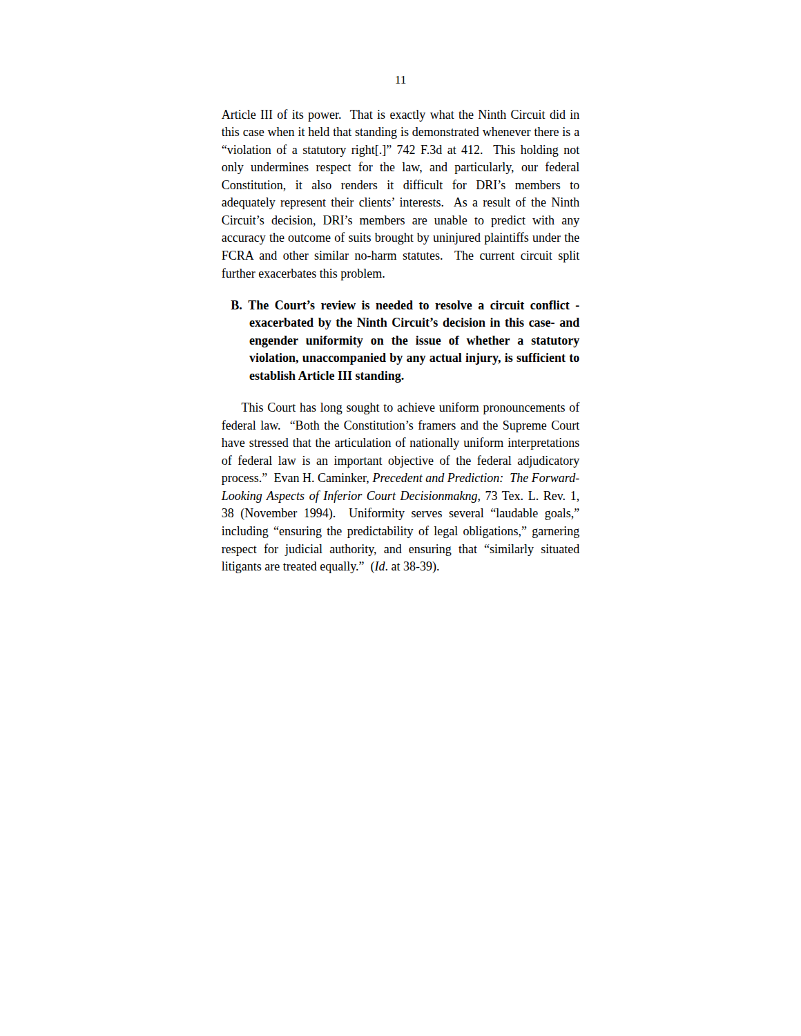11
Article III of its power. That is exactly what the Ninth Circuit did in this case when it held that standing is demonstrated whenever there is a “violation of a statutory right[.]” 742 F.3d at 412. This holding not only undermines respect for the law, and particularly, our federal Constitution, it also renders it difficult for DRI’s members to adequately represent their clients’ interests. As a result of the Ninth Circuit’s decision, DRI’s members are unable to predict with any accuracy the outcome of suits brought by uninjured plaintiffs under the FCRA and other similar no-harm statutes. The current circuit split further exacerbates this problem.
B. The Court’s review is needed to resolve a circuit conflict - exacerbated by the Ninth Circuit’s decision in this case- and engender uniformity on the issue of whether a statutory violation, unaccompanied by any actual injury, is sufficient to establish Article III standing.
This Court has long sought to achieve uniform pronouncements of federal law. “Both the Constitution’s framers and the Supreme Court have stressed that the articulation of nationally uniform interpretations of federal law is an important objective of the federal adjudicatory process.” Evan H. Caminker, Precedent and Prediction: The Forward-Looking Aspects of Inferior Court Decisionmakng, 73 Tex. L. Rev. 1, 38 (November 1994). Uniformity serves several “laudable goals,” including “ensuring the predictability of legal obligations,” garnering respect for judicial authority, and ensuring that “similarly situated litigants are treated equally.” (Id. at 38-39).